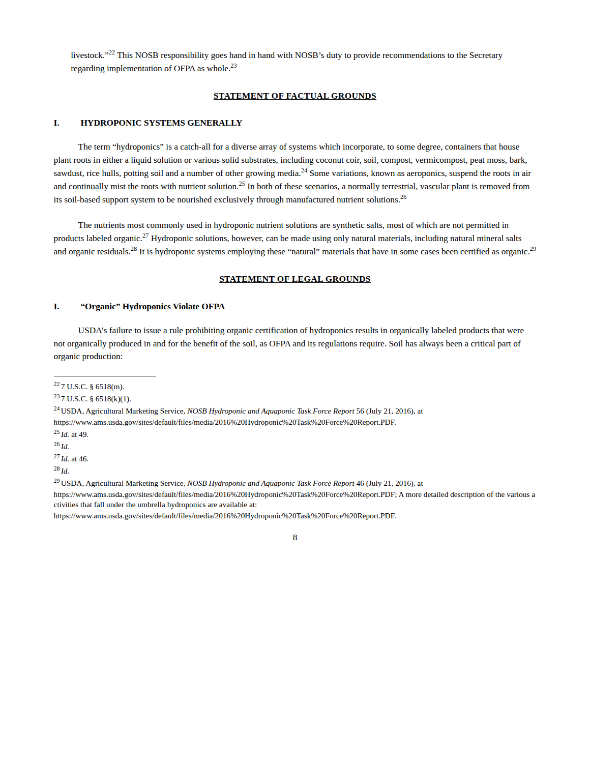livestock.”22 This NOSB responsibility goes hand in hand with NOSB’s duty to provide recommendations to the Secretary regarding implementation of OFPA as whole.23
STATEMENT OF FACTUAL GROUNDS
I. HYDROPONIC SYSTEMS GENERALLY
The term “hydroponics” is a catch-all for a diverse array of systems which incorporate, to some degree, containers that house plant roots in either a liquid solution or various solid substrates, including coconut coir, soil, compost, vermicompost, peat moss, bark, sawdust, rice hulls, potting soil and a number of other growing media.24 Some variations, known as aeroponics, suspend the roots in air and continually mist the roots with nutrient solution.25 In both of these scenarios, a normally terrestrial, vascular plant is removed from its soil-based support system to be nourished exclusively through manufactured nutrient solutions.26
The nutrients most commonly used in hydroponic nutrient solutions are synthetic salts, most of which are not permitted in products labeled organic.27 Hydroponic solutions, however, can be made using only natural materials, including natural mineral salts and organic residuals.28 It is hydroponic systems employing these “natural” materials that have in some cases been certified as organic.29
STATEMENT OF LEGAL GROUNDS
I.“Organic” Hydroponics Violate OFPA
USDA’s failure to issue a rule prohibiting organic certification of hydroponics results in organically labeled products that were not organically produced in and for the benefit of the soil, as OFPA and its regulations require. Soil has always been a critical part of organic production:
227 U.S.C. § 6518(m).
237 U.S.C. § 6518(k)(1).
24 USDA, Agricultural Marketing Service, NOSB Hydroponic and Aquaponic Task Force Report 56 (July 21, 2016), at
https://www.ams.usda.gov/sites/default/files/media/2016%20Hydroponic%20Task%20Force%20Report.PDF.
25 Id. at 49.
26 Id.
27 Id. at 46.
28 Id.
29 USDA, Agricultural Marketing Service, NOSB Hydroponic and Aquaponic Task Force Report 46 (July 21, 2016), at
https://www.ams.usda.gov/sites/default/files/media/2016%20Hydroponic%20Task%20Force%20Report.PDF; A more detailed description of the various activities that fall under the umbrella hydroponics are available at:
https://www.ams.usda.gov/sites/default/files/media/2016%20Hydroponic%20Task%20Force%20Report.PDF.
8